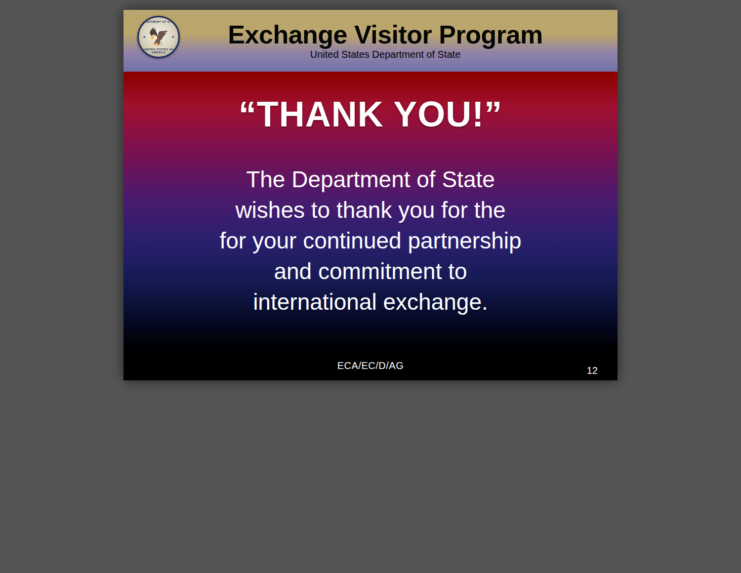Department of State ★★ 🦅 United States of America
Exchange Visitor Program
United States Department of State
“THANK YOU!”
The Department of State
wishes to thank you for the
for your continued partnership
and commitment to
international exchange.
ECA/EC/D/AG 12